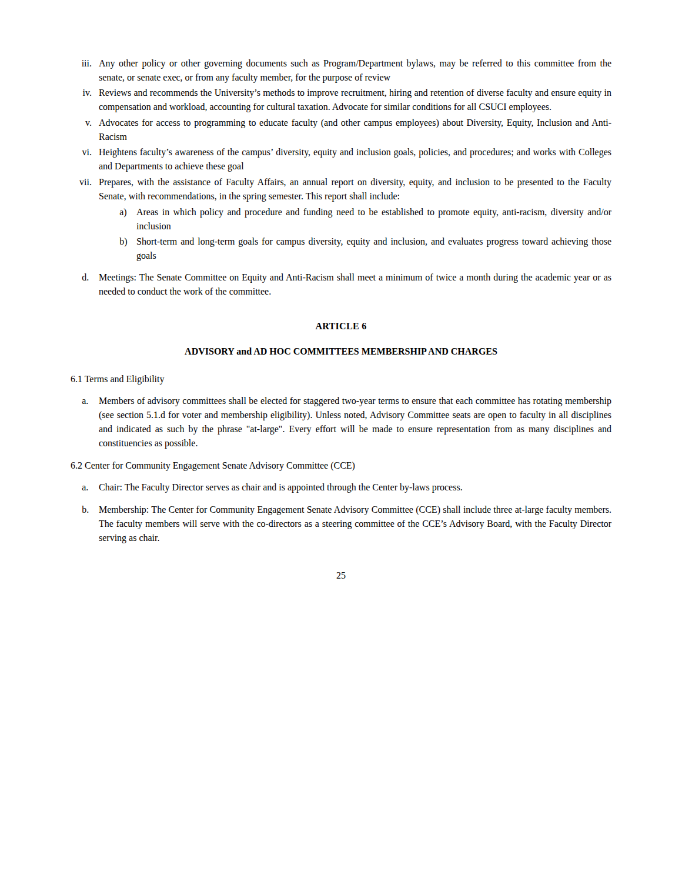Any other policy or other governing documents such as Program/Department bylaws, may be referred to this committee from the senate, or senate exec, or from any faculty member, for the purpose of review
Reviews and recommends the University’s methods to improve recruitment, hiring and retention of diverse faculty and ensure equity in compensation and workload, accounting for cultural taxation. Advocate for similar conditions for all CSUCI employees.
Advocates for access to programming to educate faculty (and other campus employees) about Diversity, Equity, Inclusion and Anti-Racism
Heightens faculty’s awareness of the campus’ diversity, equity and inclusion goals, policies, and procedures; and works with Colleges and Departments to achieve these goal
Prepares, with the assistance of Faculty Affairs, an annual report on diversity, equity, and inclusion to be presented to the Faculty Senate, with recommendations, in the spring semester. This report shall include:
a) Areas in which policy and procedure and funding need to be established to promote equity, anti-racism, diversity and/or inclusion
b) Short-term and long-term goals for campus diversity, equity and inclusion, and evaluates progress toward achieving those goals
d. Meetings: The Senate Committee on Equity and Anti-Racism shall meet a minimum of twice a month during the academic year or as needed to conduct the work of the committee.
ARTICLE 6
ADVISORY and AD HOC COMMITTEES MEMBERSHIP AND CHARGES
6.1 Terms and Eligibility
a. Members of advisory committees shall be elected for staggered two-year terms to ensure that each committee has rotating membership (see section 5.1.d for voter and membership eligibility). Unless noted, Advisory Committee seats are open to faculty in all disciplines and indicated as such by the phrase "at-large". Every effort will be made to ensure representation from as many disciplines and constituencies as possible.
6.2 Center for Community Engagement Senate Advisory Committee (CCE)
a. Chair: The Faculty Director serves as chair and is appointed through the Center by-laws process.
b. Membership: The Center for Community Engagement Senate Advisory Committee (CCE) shall include three at-large faculty members. The faculty members will serve with the co-directors as a steering committee of the CCE’s Advisory Board, with the Faculty Director serving as chair.
25